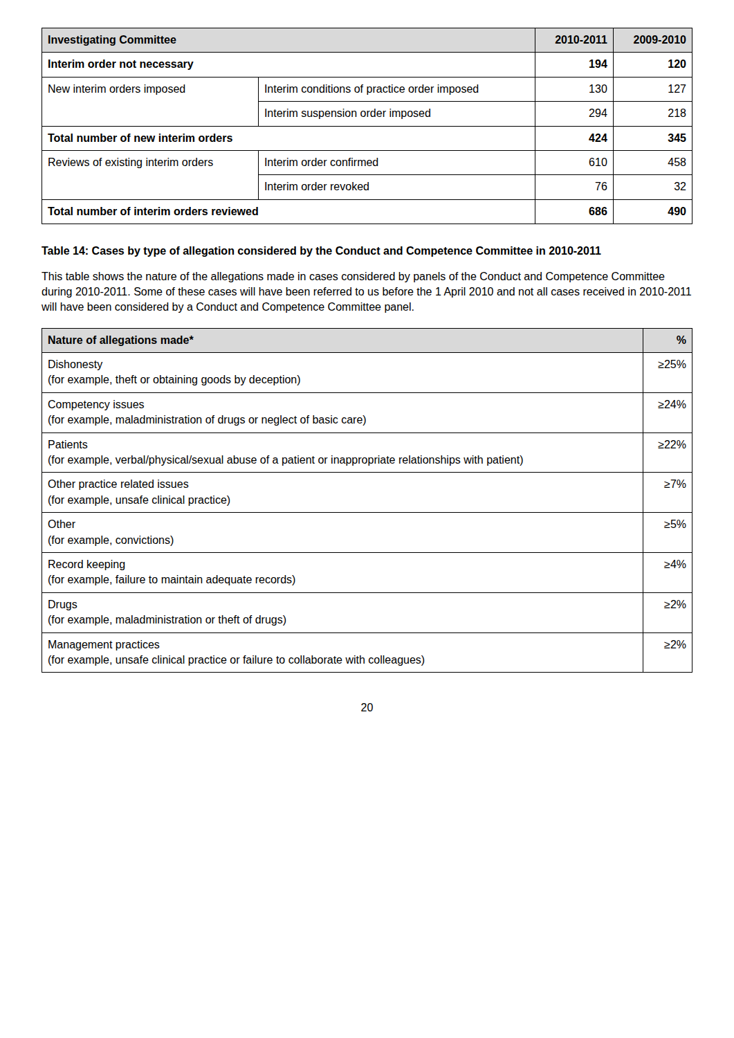| Investigating Committee | 2010-2011 | 2009-2010 |
| --- | --- | --- |
| Interim order not necessary | 194 | 120 |
| New interim orders imposed | Interim conditions of practice order imposed | 130 | 127 |
| Interim suspension order imposed | 294 | 218 |
| Total number of new interim orders | 424 | 345 |
| Reviews of existing interim orders | Interim order confirmed | 610 | 458 |
| Interim order revoked | 76 | 32 |
| Total number of interim orders reviewed | 686 | 490 |
Table 14: Cases by type of allegation considered by the Conduct and Competence Committee in 2010-2011
This table shows the nature of the allegations made in cases considered by panels of the Conduct and Competence Committee during 2010-2011. Some of these cases will have been referred to us before the 1 April 2010 and not all cases received in 2010-2011 will have been considered by a Conduct and Competence Committee panel.
| Nature of allegations made* | % |
| --- | --- |
| Dishonesty (for example, theft or obtaining goods by deception) | ≥25% |
| Competency issues (for example, maladministration of drugs or neglect of basic care) | ≥24% |
| Patients (for example, verbal/physical/sexual abuse of a patient or inappropriate relationships with patient) | ≥22% |
| Other practice related issues (for example, unsafe clinical practice) | ≥7% |
| Other (for example, convictions) | ≥5% |
| Record keeping (for example, failure to maintain adequate records) | ≥4% |
| Drugs (for example, maladministration or theft of drugs) | ≥2% |
| Management practices (for example, unsafe clinical practice or failure to collaborate with colleagues) | ≥2% |
20